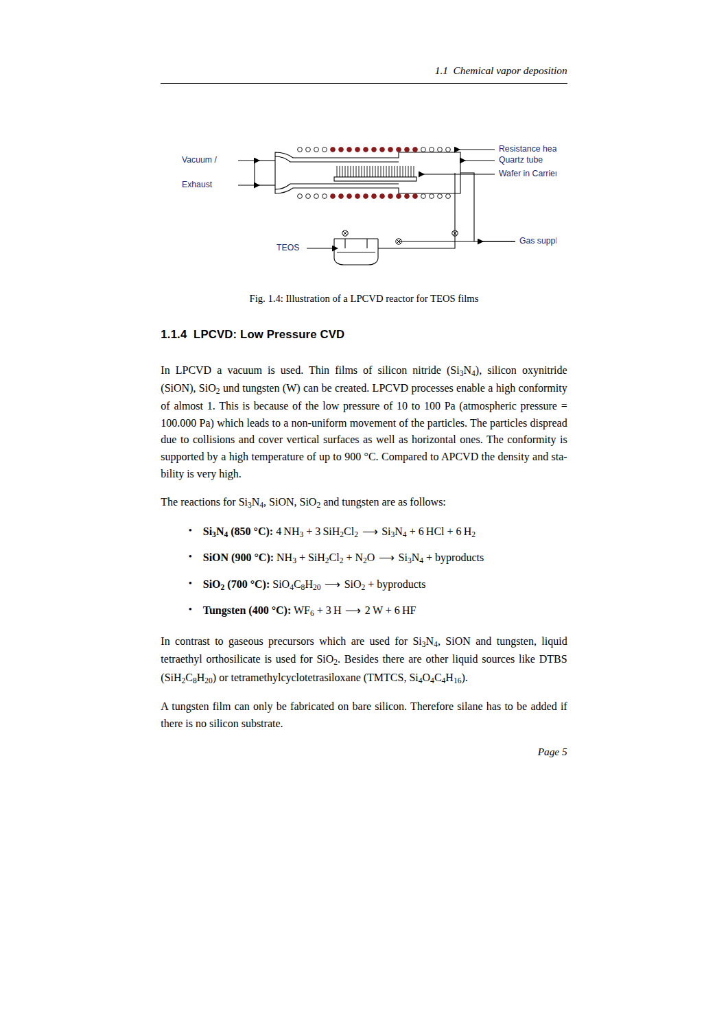1.1 Chemical vapor deposition
Resistance heating Quartz tube Wafer in Carrier Vacuum / Exhaust TEOS Gas supply
Fig. 1.4: Illustration of a LPCVD reactor for TEOS films
1.1.4 LPCVD: Low Pressure CVD
In LPCVD a vacuum is used. Thin films of silicon nitride (Si3N4), silicon oxynitride (SiON), SiO2 und tungsten (W) can be created. LPCVD processes enable a high conformity of almost 1. This is because of the low pressure of 10 to 100 Pa (atmospheric pressure = 100.000 Pa) which leads to a non-uniform movement of the particles. The particles dispread due to collisions and cover vertical surfaces as well as horizontal ones. The conformity is supported by a high temperature of up to 900 °C. Compared to APCVD the density and stability is very high.
The reactions for Si3N4, SiON, SiO2 and tungsten are as follows:
Si3N4 (850 °C): 4 NH3 + 3 SiH2Cl2 ⟶ Si3N4 + 6 HCl + 6 H2
SiON (900 °C): NH3 + SiH2Cl2 + N2O ⟶ Si3N4 + byproducts
SiO2 (700 °C): SiO4C8H20 ⟶ SiO2 + byproducts
Tungsten (400 °C): WF6 + 3 H ⟶ 2 W + 6 HF
In contrast to gaseous precursors which are used for Si3N4, SiON and tungsten, liquid tetraethyl orthosilicate is used for SiO2. Besides there are other liquid sources like DTBS (SiH2C8H20) or tetramethylcyclotetrasiloxane (TMTCS, Si4O4C4H16).
A tungsten film can only be fabricated on bare silicon. Therefore silane has to be added if there is no silicon substrate.
Page 5